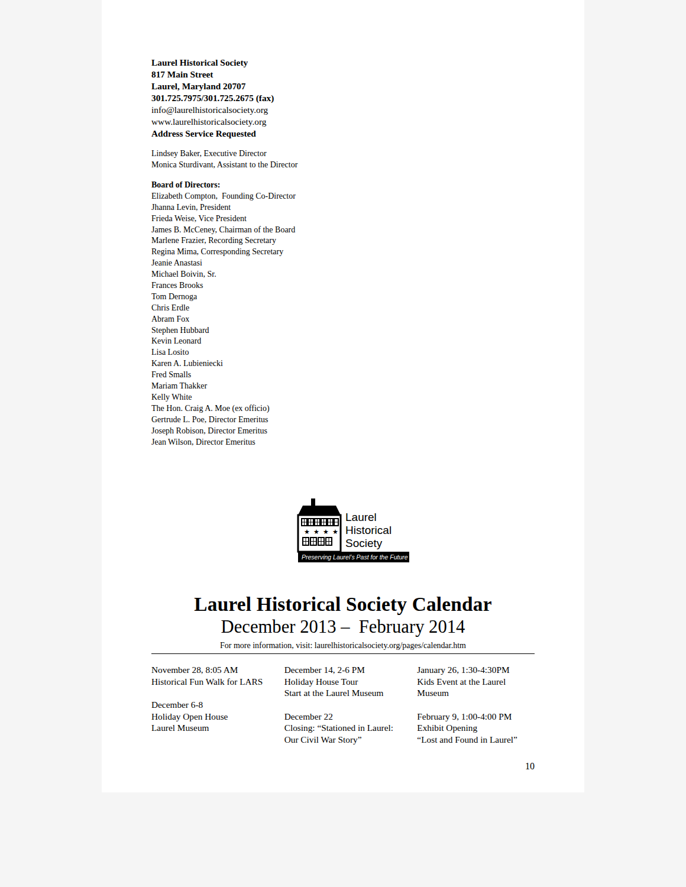Laurel Historical Society
817 Main Street
Laurel, Maryland 20707
301.725.7975/301.725.2675 (fax)
info@laurelhistoricalsociety.org
www.laurelhistoricalsociety.org
Address Service Requested
Lindsey Baker, Executive Director
Monica Sturdivant, Assistant to the Director
Board of Directors:
Elizabeth Compton, Founding Co-Director
Jhanna Levin, President
Frieda Weise, Vice President
James B. McCeney, Chairman of the Board
Marlene Frazier, Recording Secretary
Regina Mima, Corresponding Secretary
Jeanie Anastasi
Michael Boivin, Sr.
Frances Brooks
Tom Dernoga
Chris Erdle
Abram Fox
Stephen Hubbard
Kevin Leonard
Lisa Losito
Karen A. Lubieniecki
Fred Smalls
Mariam Thakker
Kelly White
The Hon. Craig A. Moe (ex officio)
Gertrude L. Poe, Director Emeritus
Joseph Robison, Director Emeritus
Jean Wilson, Director Emeritus
★ ★ ★ ★ Laurel Historical Society Preserving Laurel’s Past for the Future
Laurel Historical Society Calendar
December 2013 – February 2014
For more information, visit: laurelhistoricalsociety.org/pages/calendar.htm
November 28, 8:05 AM
Historical Fun Walk for LARS
December 6-8
Holiday Open House
Laurel Museum
December 14, 2-6 PM
Holiday House Tour
Start at the Laurel Museum
December 22
Closing: “Stationed in Laurel:
Our Civil War Story”
January 26, 1:30-4:30PM
Kids Event at the Laurel
Museum
February 9, 1:00-4:00 PM
Exhibit Opening
“Lost and Found in Laurel”
10